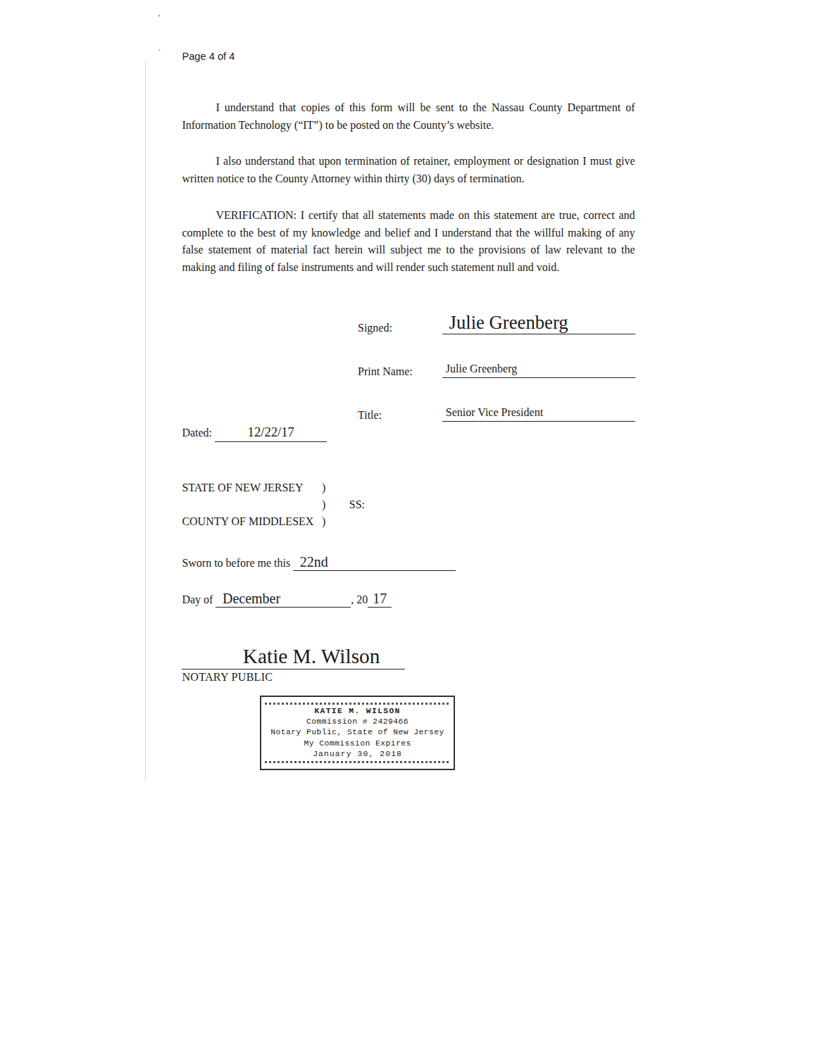'
.
Page 4 of 4
I understand that copies of this form will be sent to the Nassau County Department of Information Technology (“IT”) to be posted on the County’s website.
I also understand that upon termination of retainer, employment or designation I must give written notice to the County Attorney within thirty (30) days of termination.
VERIFICATION: I certify that all statements made on this statement are true, correct and complete to the best of my knowledge and belief and I understand that the willful making of any false statement of material fact herein will subject me to the provisions of law relevant to the making and filing of false instruments and will render such statement null and void.
Dated: 12/22/17
Signed:
Julie Greenberg
Print Name:
Julie Greenberg
Title:
Senior Vice President
| STATE OF NEW JERSEY | ) | |
| | ) | SS: |
| COUNTY OF MIDDLESEX | ) | |
Sworn to before me this 22nd
Day of December, 2017
Katie M. Wilson
NOTARY PUBLIC
KATIE M. WILSON
Commission # 2429466
Notary Public, State of New Jersey
My Commission Expires
January 30, 2018